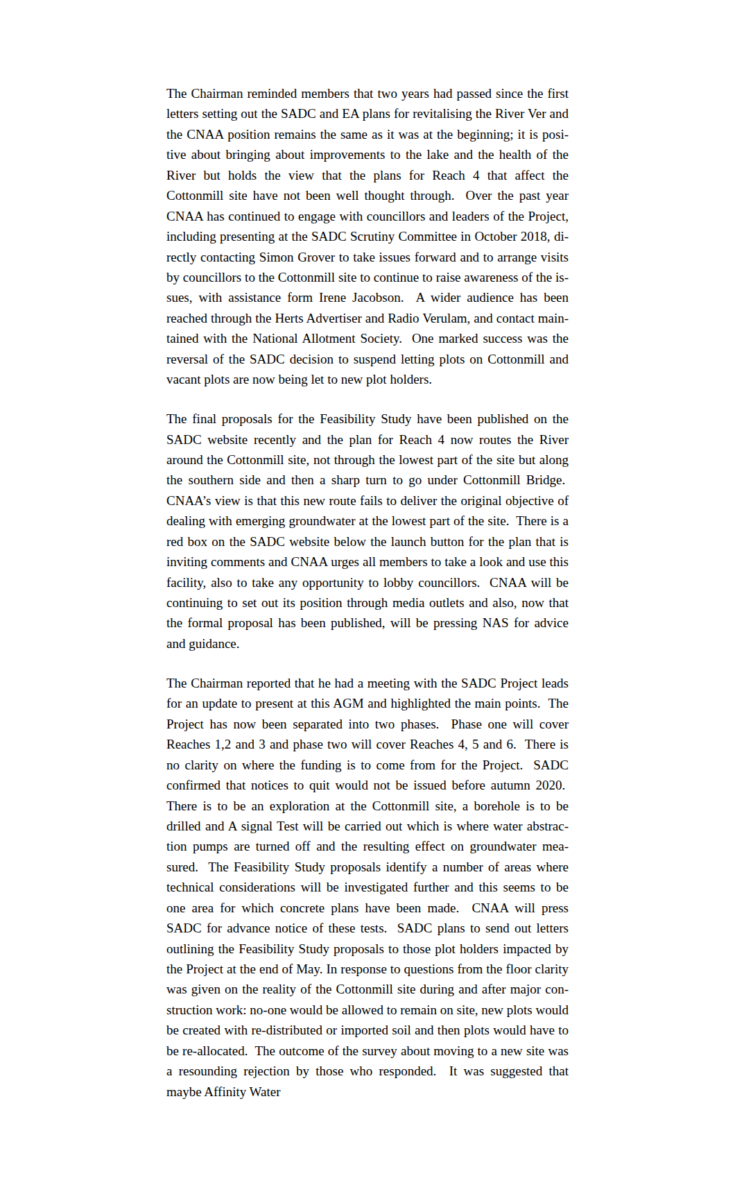The Chairman reminded members that two years had passed since the first letters setting out the SADC and EA plans for revitalising the River Ver and the CNAA position remains the same as it was at the beginning; it is positive about bringing about improvements to the lake and the health of the River but holds the view that the plans for Reach 4 that affect the Cottonmill site have not been well thought through. Over the past year CNAA has continued to engage with councillors and leaders of the Project, including presenting at the SADC Scrutiny Committee in October 2018, directly contacting Simon Grover to take issues forward and to arrange visits by councillors to the Cottonmill site to continue to raise awareness of the issues, with assistance form Irene Jacobson. A wider audience has been reached through the Herts Advertiser and Radio Verulam, and contact maintained with the National Allotment Society. One marked success was the reversal of the SADC decision to suspend letting plots on Cottonmill and vacant plots are now being let to new plot holders.
The final proposals for the Feasibility Study have been published on the SADC website recently and the plan for Reach 4 now routes the River around the Cottonmill site, not through the lowest part of the site but along the southern side and then a sharp turn to go under Cottonmill Bridge. CNAA’s view is that this new route fails to deliver the original objective of dealing with emerging groundwater at the lowest part of the site. There is a red box on the SADC website below the launch button for the plan that is inviting comments and CNAA urges all members to take a look and use this facility, also to take any opportunity to lobby councillors. CNAA will be continuing to set out its position through media outlets and also, now that the formal proposal has been published, will be pressing NAS for advice and guidance.
The Chairman reported that he had a meeting with the SADC Project leads for an update to present at this AGM and highlighted the main points. The Project has now been separated into two phases. Phase one will cover Reaches 1,2 and 3 and phase two will cover Reaches 4, 5 and 6. There is no clarity on where the funding is to come from for the Project. SADC confirmed that notices to quit would not be issued before autumn 2020. There is to be an exploration at the Cottonmill site, a borehole is to be drilled and A signal Test will be carried out which is where water abstraction pumps are turned off and the resulting effect on groundwater measured. The Feasibility Study proposals identify a number of areas where technical considerations will be investigated further and this seems to be one area for which concrete plans have been made. CNAA will press SADC for advance notice of these tests. SADC plans to send out letters outlining the Feasibility Study proposals to those plot holders impacted by the Project at the end of May. In response to questions from the floor clarity was given on the reality of the Cottonmill site during and after major construction work: no-one would be allowed to remain on site, new plots would be created with re-distributed or imported soil and then plots would have to be re-allocated. The outcome of the survey about moving to a new site was a resounding rejection by those who responded. It was suggested that maybe Affinity Water